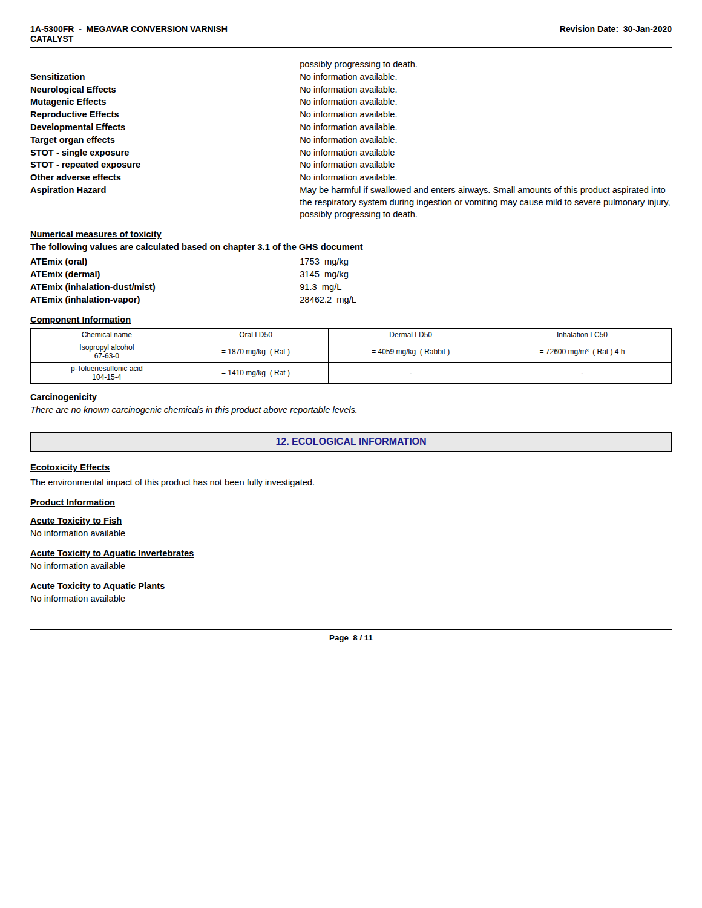1A-5300FR - MEGAVAR CONVERSION VARNISH
CATALYST
Revision Date: 30-Jan-2020
| | possibly progressing to death. |
| Sensitization | No information available. |
| Neurological Effects | No information available. |
| Mutagenic Effects | No information available. |
| Reproductive Effects | No information available. |
| Developmental Effects | No information available. |
| Target organ effects | No information available. |
| STOT - single exposure | No information available |
| STOT - repeated exposure | No information available |
| Other adverse effects | No information available. |
| Aspiration Hazard | May be harmful if swallowed and enters airways. Small amounts of this product aspirated into the respiratory system during ingestion or vomiting may cause mild to severe pulmonary injury, possibly progressing to death. |
Numerical measures of toxicity
The following values are calculated based on chapter 3.1 of the GHS document
| ATEmix (oral) | 1753 mg/kg |
| ATEmix (dermal) | 3145 mg/kg |
| ATEmix (inhalation-dust/mist) | 91.3 mg/L |
| ATEmix (inhalation-vapor) | 28462.2 mg/L |
Component Information
| Chemical name | Oral LD50 | Dermal LD50 | Inhalation LC50 |
| --- | --- | --- | --- |
| Isopropyl alcohol 67-63-0 | = 1870 mg/kg ( Rat ) | = 4059 mg/kg ( Rabbit ) | = 72600 mg/m³ ( Rat ) 4 h |
| p-Toluenesulfonic acid 104-15-4 | = 1410 mg/kg ( Rat ) | - | - |
Carcinogenicity
There are no known carcinogenic chemicals in this product above reportable levels.
12. ECOLOGICAL INFORMATION
Ecotoxicity Effects
The environmental impact of this product has not been fully investigated.
Product Information
Acute Toxicity to Fish
No information available
Acute Toxicity to Aquatic Invertebrates
No information available
Acute Toxicity to Aquatic Plants
No information available
Page 8 / 11